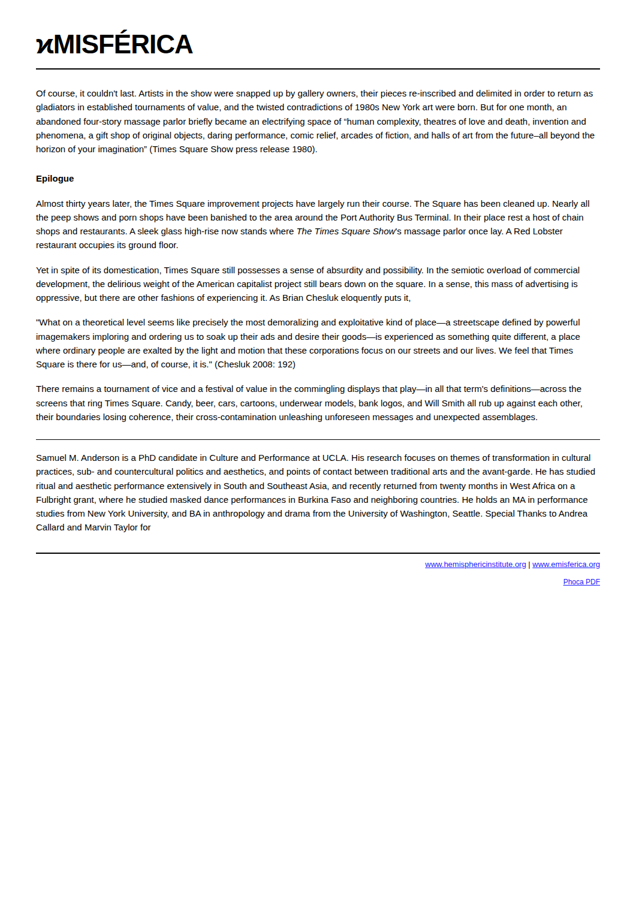ϰMISFÉRICA
Of course, it couldn't last. Artists in the show were snapped up by gallery owners, their pieces re-inscribed and delimited in order to return as gladiators in established tournaments of value, and the twisted contradictions of 1980s New York art were born. But for one month, an abandoned four-story massage parlor briefly became an electrifying space of “human complexity, theatres of love and death, invention and phenomena, a gift shop of original objects, daring performance, comic relief, arcades of fiction, and halls of art from the future–all beyond the horizon of your imagination” (Times Square Show press release 1980).
Epilogue
Almost thirty years later, the Times Square improvement projects have largely run their course. The Square has been cleaned up. Nearly all the peep shows and porn shops have been banished to the area around the Port Authority Bus Terminal. In their place rest a host of chain shops and restaurants. A sleek glass high-rise now stands where The Times Square Show's massage parlor once lay. A Red Lobster restaurant occupies its ground floor.
Yet in spite of its domestication, Times Square still possesses a sense of absurdity and possibility. In the semiotic overload of commercial development, the delirious weight of the American capitalist project still bears down on the square. In a sense, this mass of advertising is oppressive, but there are other fashions of experiencing it. As Brian Chesluk eloquently puts it,
"What on a theoretical level seems like precisely the most demoralizing and exploitative kind of place—a streetscape defined by powerful imagemakers imploring and ordering us to soak up their ads and desire their goods—is experienced as something quite different, a place where ordinary people are exalted by the light and motion that these corporations focus on our streets and our lives. We feel that Times Square is there for us—and, of course, it is." (Chesluk 2008: 192)
There remains a tournament of vice and a festival of value in the commingling displays that play—in all that term's definitions—across the screens that ring Times Square. Candy, beer, cars, cartoons, underwear models, bank logos, and Will Smith all rub up against each other, their boundaries losing coherence, their cross-contamination unleashing unforeseen messages and unexpected assemblages.
Samuel M. Anderson is a PhD candidate in Culture and Performance at UCLA. His research focuses on themes of transformation in cultural practices, sub- and countercultural politics and aesthetics, and points of contact between traditional arts and the avant-garde. He has studied ritual and aesthetic performance extensively in South and Southeast Asia, and recently returned from twenty months in West Africa on a Fulbright grant, where he studied masked dance performances in Burkina Faso and neighboring countries. He holds an MA in performance studies from New York University, and BA in anthropology and drama from the University of Washington, Seattle. Special Thanks to Andrea Callard and Marvin Taylor for
www.hemisphericinstitute.org | www.emisferica.org
Phoca PDF